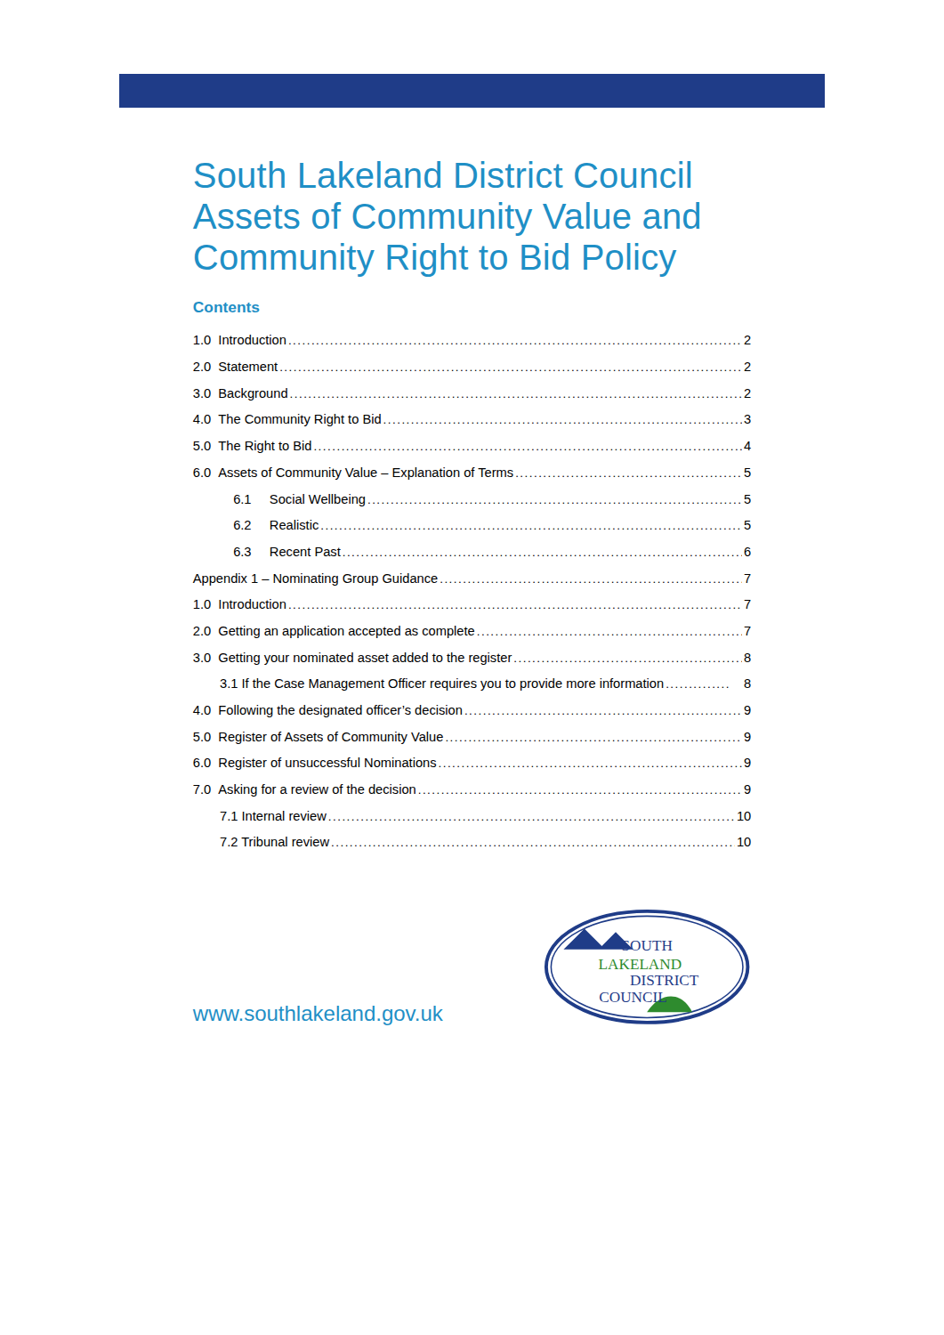South Lakeland District Council Assets of Community Value and Community Right to Bid Policy
Contents
1.0 Introduction.................................................................................................................. 2
2.0 Statement.................................................................................................................... 2
3.0 Background.................................................................................................................. 2
4.0 The Community Right to Bid......................................................................................... 3
5.0 The Right to Bid.......................................................................................................... 4
6.0 Assets of Community Value – Explanation of Terms..................................................... 5
6.1 Social Wellbeing................................................................................................. 5
6.2 Realistic.......................................................................................................... 5
6.3 Recent Past.................................................................................................... 6
Appendix 1 – Nominating Group Guidance......................................................................... 7
1.0 Introduction.................................................................................................................. 7
2.0 Getting an application accepted as complete.............................................................. 7
3.0 Getting your nominated asset added to the register....................................................... 8
3.1 If the Case Management Officer requires you to provide more information.............. 8
4.0 Following the designated officer’s decision..................................................................... 9
5.0 Register of Assets of Community Value.......................................................................... 9
6.0 Register of unsuccessful Nominations........................................................................... 9
7.0 Asking for a review of the decision............................................................................... 9
7.1 Internal review..................................................................................................... 10
7.2 Tribunal review.................................................................................................... 10
www.southlakeland.gov.uk
SOUTH LAKELAND DISTRICT COUNCIL